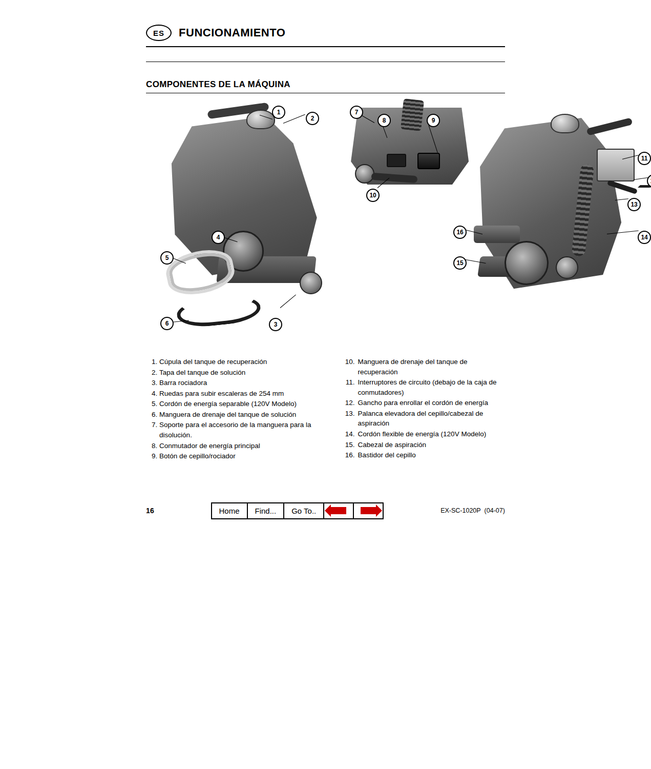ES
FUNCIONAMIENTO
COMPONENTES DE LA MÁQUINA
1
2
3
4
5
6
7
8
9
10
11
12
13
14
15
16
Cúpula del tanque de recuperación
Tapa del tanque de solución
Barra rociadora
Ruedas para subir escaleras de 254 mm
Cordón de energía separable (120V Modelo)
Manguera de drenaje del tanque de solución
Soporte para el accesorio de la manguera para la disolución.
Conmutador de energía principal
Botón de cepillo/rociador
Manguera de drenaje del tanque de recuperación
Interruptores de circuito (debajo de la caja de conmutadores)
Gancho para enrollar el cordón de energía
Palanca elevadora del cepillo/cabezal de aspiración
Cordón flexible de energía (120V Modelo)
Cabezal de aspiración
Bastidor del cepillo
16
Home
Find...
Go To..
EX-SC-1020P (04-07)